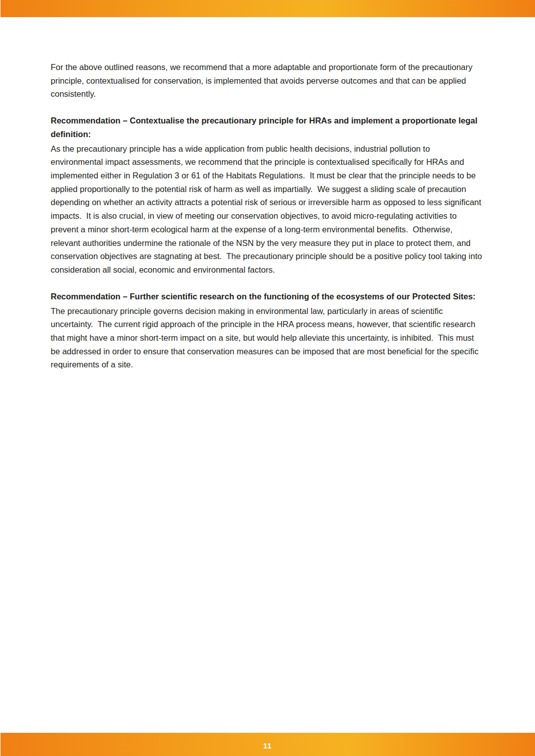For the above outlined reasons, we recommend that a more adaptable and proportionate form of the precautionary principle, contextualised for conservation, is implemented that avoids perverse outcomes and that can be applied consistently.
Recommendation – Contextualise the precautionary principle for HRAs and implement a proportionate legal definition:
As the precautionary principle has a wide application from public health decisions, industrial pollution to environmental impact assessments, we recommend that the principle is contextualised specifically for HRAs and implemented either in Regulation 3 or 61 of the Habitats Regulations. It must be clear that the principle needs to be applied proportionally to the potential risk of harm as well as impartially. We suggest a sliding scale of precaution depending on whether an activity attracts a potential risk of serious or irreversible harm as opposed to less significant impacts. It is also crucial, in view of meeting our conservation objectives, to avoid micro-regulating activities to prevent a minor short-term ecological harm at the expense of a long-term environmental benefits. Otherwise, relevant authorities undermine the rationale of the NSN by the very measure they put in place to protect them, and conservation objectives are stagnating at best. The precautionary principle should be a positive policy tool taking into consideration all social, economic and environmental factors.
Recommendation – Further scientific research on the functioning of the ecosystems of our Protected Sites:
The precautionary principle governs decision making in environmental law, particularly in areas of scientific uncertainty. The current rigid approach of the principle in the HRA process means, however, that scientific research that might have a minor short-term impact on a site, but would help alleviate this uncertainty, is inhibited. This must be addressed in order to ensure that conservation measures can be imposed that are most beneficial for the specific requirements of a site.
11